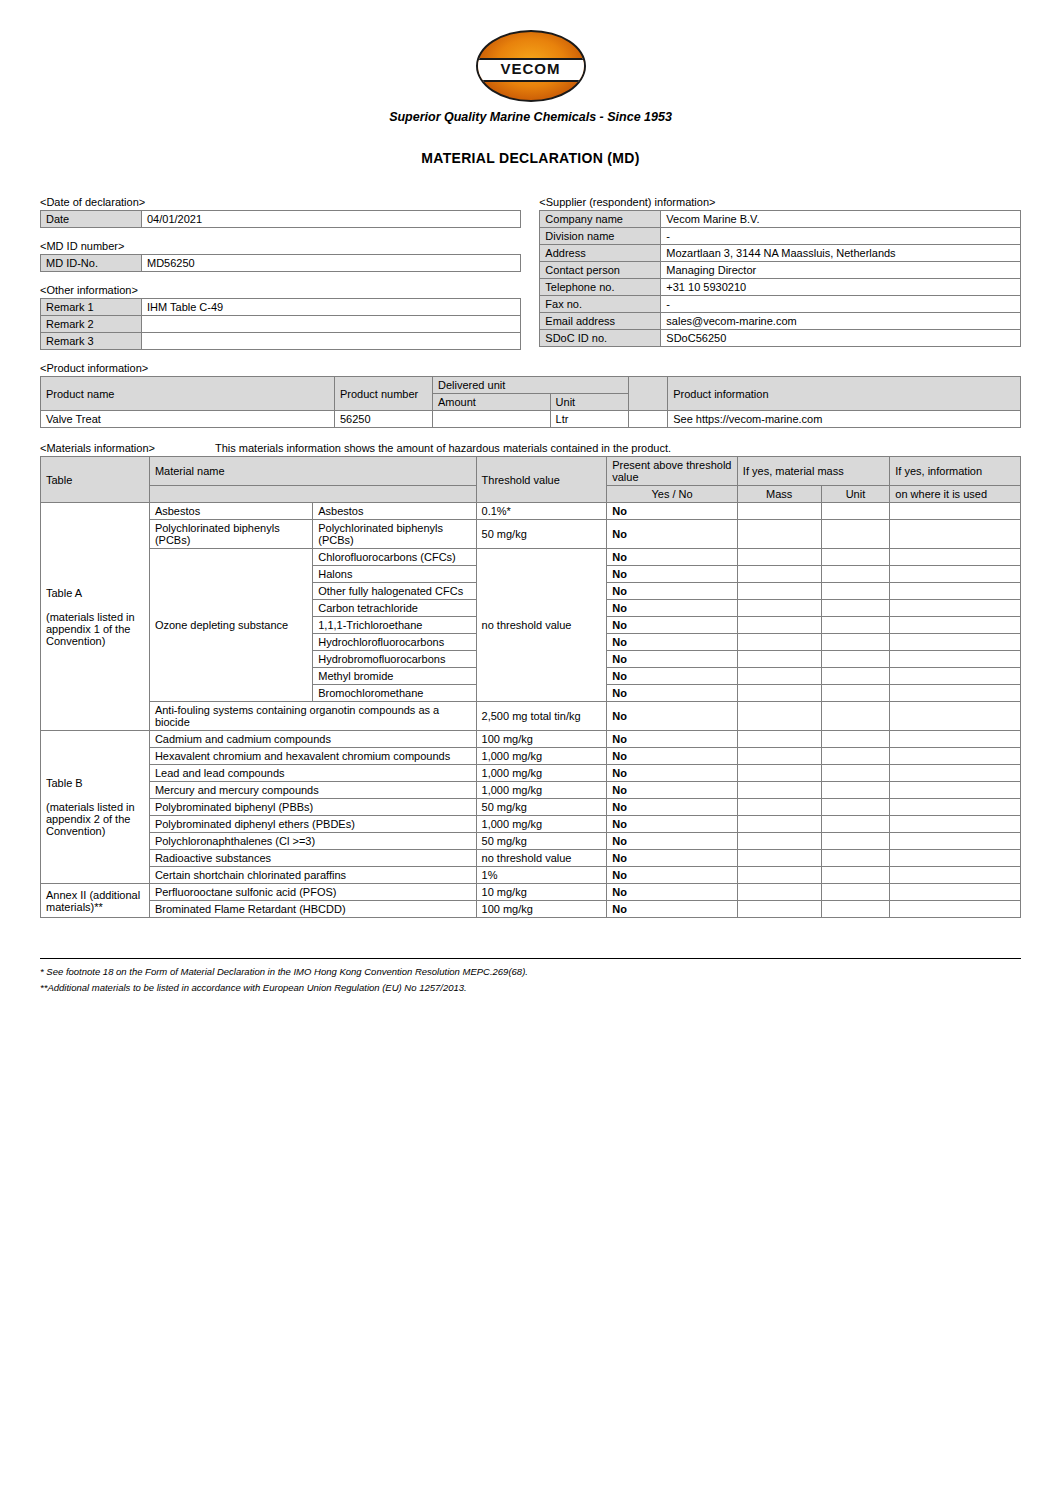VECOM
Superior Quality Marine Chemicals - Since 1953
MATERIAL DECLARATION (MD)
<Date of declaration>
| Date | 04/01/2021 |
<MD ID number>
| MD ID-No. | MD56250 |
<Other information>
| Remark 1 | IHM Table C-49 |
| Remark 2 | |
| Remark 3 | |
<Supplier (respondent) information>
| Company name | Vecom Marine B.V. |
| Division name | - |
| Address | Mozartlaan 3, 3144 NA Maassluis, Netherlands |
| Contact person | Managing Director |
| Telephone no. | +31 10 5930210 |
| Fax no. | - |
| Email address | sales@vecom-marine.com |
| SDoC ID no. | SDoC56250 |
<Product information>
| Product name | Product number | Delivered unit | | Product information |
| Amount | Unit |
| Valve Treat | 56250 | | Ltr | | See https://vecom-marine.com |
<Materials information>This materials information shows the amount of hazardous materials contained in the product.
| Table | Material name | Threshold value | Present above threshold value | If yes, material mass | If yes, information |
| --- | --- | --- | --- | --- | --- |
| | Yes / No | Mass | Unit | on where it is used |
| Table A (materials listed in appendix 1 of the Convention) | Asbestos | Asbestos | 0.1%* | No | | | |
| Polychlorinated biphenyls (PCBs) | Polychlorinated biphenyls (PCBs) | 50 mg/kg | No | | | |
| Ozone depleting substance | Chlorofluorocarbons (CFCs) | no threshold value | No | | | |
| Halons | No | | | |
| Other fully halogenated CFCs | No | | | |
| Carbon tetrachloride | No | | | |
| 1,1,1-Trichloroethane | No | | | |
| Hydrochlorofluorocarbons | No | | | |
| Hydrobromofluorocarbons | No | | | |
| Methyl bromide | No | | | |
| Bromochloromethane | No | | | |
| Anti-fouling systems containing organotin compounds as a biocide | 2,500 mg total tin/kg | No | | | |
| Table B (materials listed in appendix 2 of the Convention) | Cadmium and cadmium compounds | 100 mg/kg | No | | | |
| Hexavalent chromium and hexavalent chromium compounds | 1,000 mg/kg | No | | | |
| Lead and lead compounds | 1,000 mg/kg | No | | | |
| Mercury and mercury compounds | 1,000 mg/kg | No | | | |
| Polybrominated biphenyl (PBBs) | 50 mg/kg | No | | | |
| Polybrominated diphenyl ethers (PBDEs) | 1,000 mg/kg | No | | | |
| Polychloronaphthalenes (Cl >=3) | 50 mg/kg | No | | | |
| Radioactive substances | no threshold value | No | | | |
| Certain shortchain chlorinated paraffins | 1% | No | | | |
| Annex II (additional materials)** | Perfluorooctane sulfonic acid (PFOS) | 10 mg/kg | No | | | |
| Brominated Flame Retardant (HBCDD) | 100 mg/kg | No | | | |
* See footnote 18 on the Form of Material Declaration in the IMO Hong Kong Convention Resolution MEPC.269(68).
**Additional materials to be listed in accordance with European Union Regulation (EU) No 1257/2013.